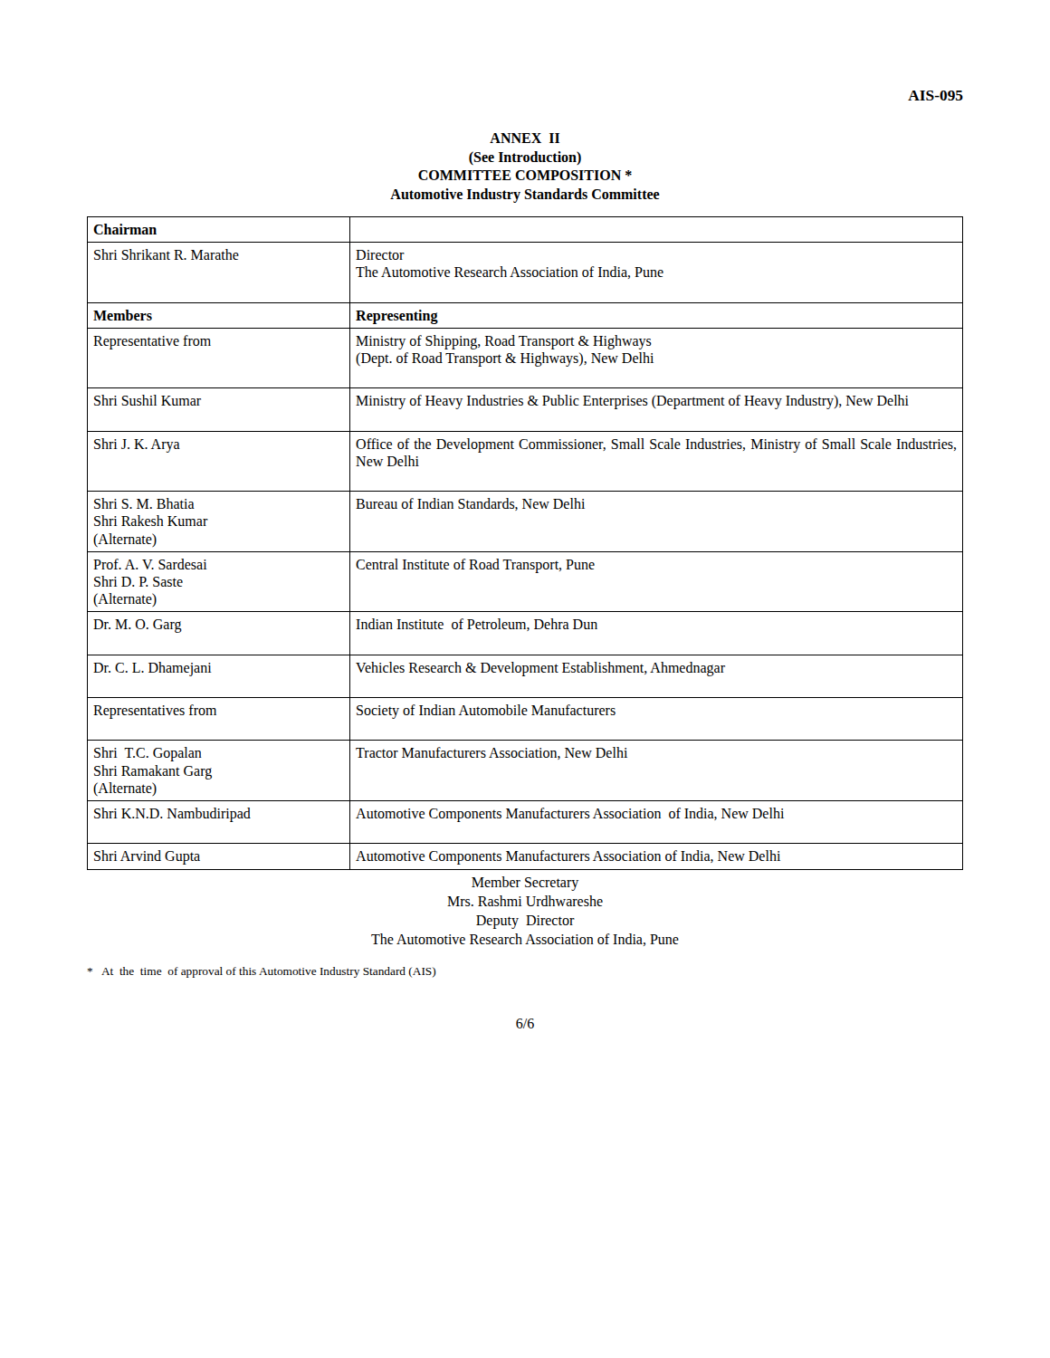AIS-095
ANNEX II
(See Introduction)
COMMITTEE COMPOSITION *
Automotive Industry Standards Committee
| Chairman | |
| Shri Shrikant R. Marathe | Director The Automotive Research Association of India, Pune |
| Members | Representing |
| Representative from | Ministry of Shipping, Road Transport & Highways (Dept. of Road Transport & Highways), New Delhi |
| Shri Sushil Kumar | Ministry of Heavy Industries & Public Enterprises (Department of Heavy Industry), New Delhi |
| Shri J. K. Arya | Office of the Development Commissioner, Small Scale Industries, Ministry of Small Scale Industries, New Delhi |
| Shri S. M. Bhatia Shri Rakesh Kumar (Alternate) | Bureau of Indian Standards, New Delhi |
| Prof. A. V. Sardesai Shri D. P. Saste (Alternate) | Central Institute of Road Transport, Pune |
| Dr. M. O. Garg | Indian Institute of Petroleum, Dehra Dun |
| Dr. C. L. Dhamejani | Vehicles Research & Development Establishment, Ahmednagar |
| Representatives from | Society of Indian Automobile Manufacturers |
| Shri T.C. Gopalan Shri Ramakant Garg (Alternate) | Tractor Manufacturers Association, New Delhi |
| Shri K.N.D. Nambudiripad | Automotive Components Manufacturers Association of India, New Delhi |
| Shri Arvind Gupta | Automotive Components Manufacturers Association of India, New Delhi |
Member Secretary
Mrs. Rashmi Urdhwareshe
Deputy Director
The Automotive Research Association of India, Pune
* At the time of approval of this Automotive Industry Standard (AIS)
6/6